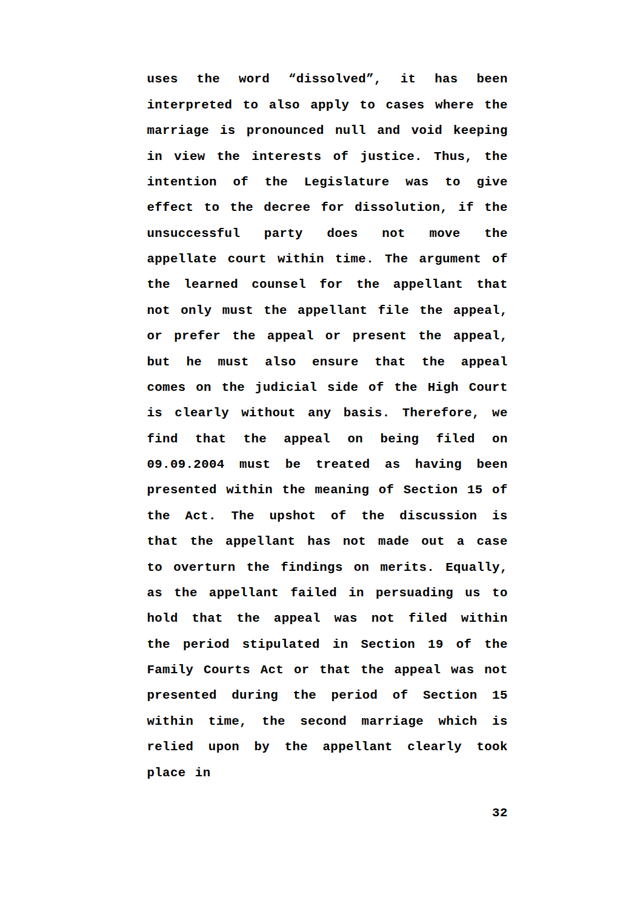uses the word “dissolved”, it has been interpreted to also apply to cases where the marriage is pronounced null and void keeping in view the interests of justice. Thus, the intention of the Legislature was to give effect to the decree for dissolution, if the unsuccessful party does not move the appellate court within time. The argument of the learned counsel for the appellant that not only must the appellant file the appeal, or prefer the appeal or present the appeal, but he must also ensure that the appeal comes on the judicial side of the High Court is clearly without any basis. Therefore, we find that the appeal on being filed on 09.09.2004 must be treated as having been presented within the meaning of Section 15 of the Act. The upshot of the discussion is that the appellant has not made out a case to overturn the findings on merits. Equally, as the appellant failed in persuading us to hold that the appeal was not filed within the period stipulated in Section 19 of the Family Courts Act or that the appeal was not presented during the period of Section 15 within time, the second marriage which is relied upon by the appellant clearly took place in
32